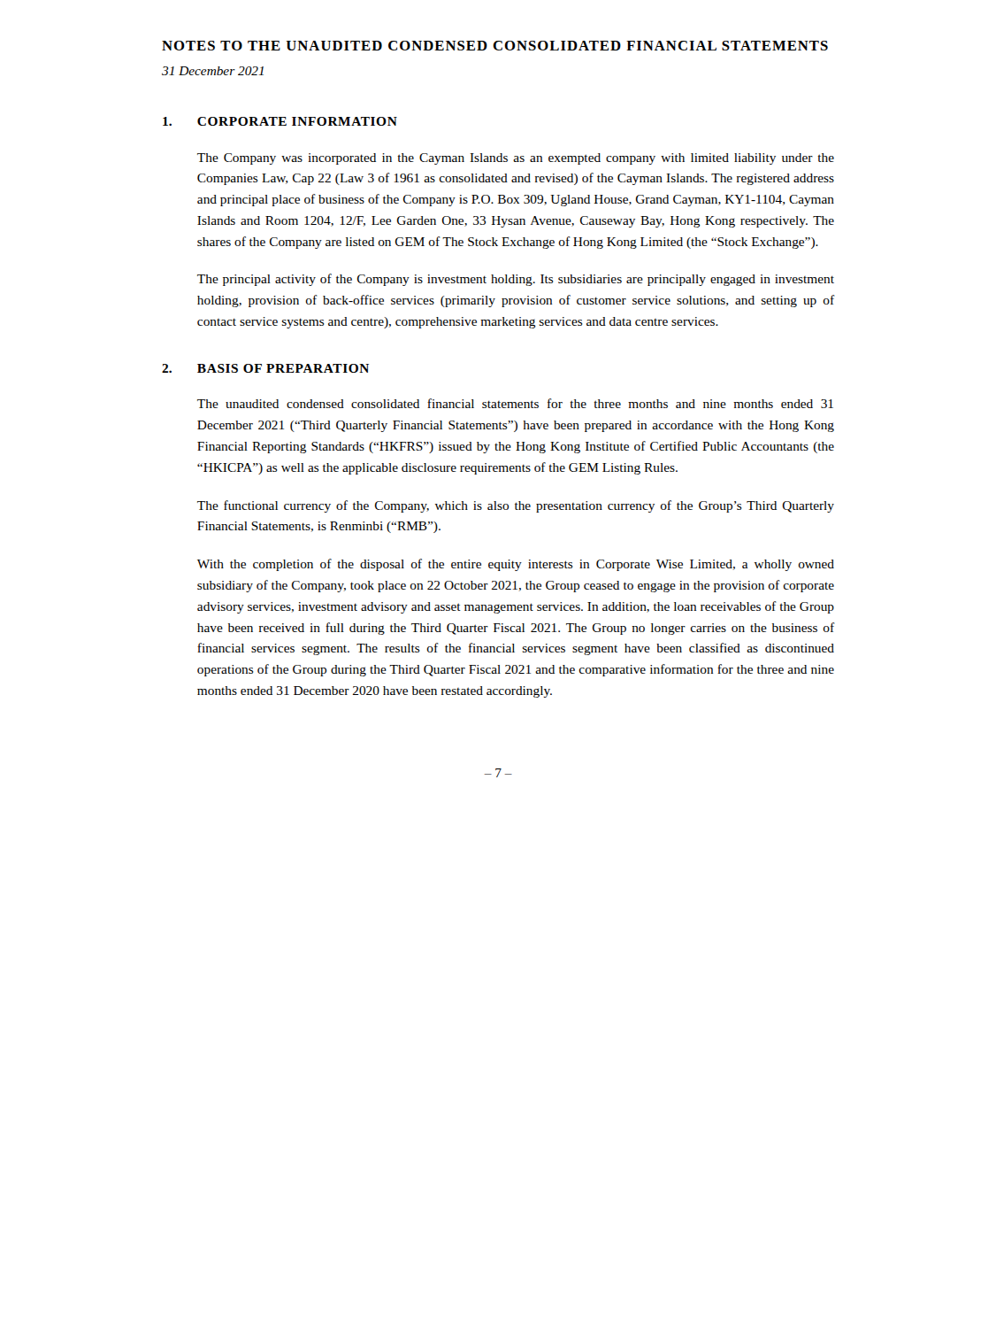Notes to the Unaudited Condensed Consolidated Financial Statements
31 December 2021
1. Corporate Information
The Company was incorporated in the Cayman Islands as an exempted company with limited liability under the Companies Law, Cap 22 (Law 3 of 1961 as consolidated and revised) of the Cayman Islands. The registered address and principal place of business of the Company is P.O. Box 309, Ugland House, Grand Cayman, KY1-1104, Cayman Islands and Room 1204, 12/F, Lee Garden One, 33 Hysan Avenue, Causeway Bay, Hong Kong respectively. The shares of the Company are listed on GEM of The Stock Exchange of Hong Kong Limited (the “Stock Exchange”).
The principal activity of the Company is investment holding. Its subsidiaries are principally engaged in investment holding, provision of back-office services (primarily provision of customer service solutions, and setting up of contact service systems and centre), comprehensive marketing services and data centre services.
2. Basis of Preparation
The unaudited condensed consolidated financial statements for the three months and nine months ended 31 December 2021 (“Third Quarterly Financial Statements”) have been prepared in accordance with the Hong Kong Financial Reporting Standards (“HKFRS”) issued by the Hong Kong Institute of Certified Public Accountants (the “HKICPA”) as well as the applicable disclosure requirements of the GEM Listing Rules.
The functional currency of the Company, which is also the presentation currency of the Group’s Third Quarterly Financial Statements, is Renminbi (“RMB”).
With the completion of the disposal of the entire equity interests in Corporate Wise Limited, a wholly owned subsidiary of the Company, took place on 22 October 2021, the Group ceased to engage in the provision of corporate advisory services, investment advisory and asset management services. In addition, the loan receivables of the Group have been received in full during the Third Quarter Fiscal 2021. The Group no longer carries on the business of financial services segment. The results of the financial services segment have been classified as discontinued operations of the Group during the Third Quarter Fiscal 2021 and the comparative information for the three and nine months ended 31 December 2020 have been restated accordingly.
– 7 –